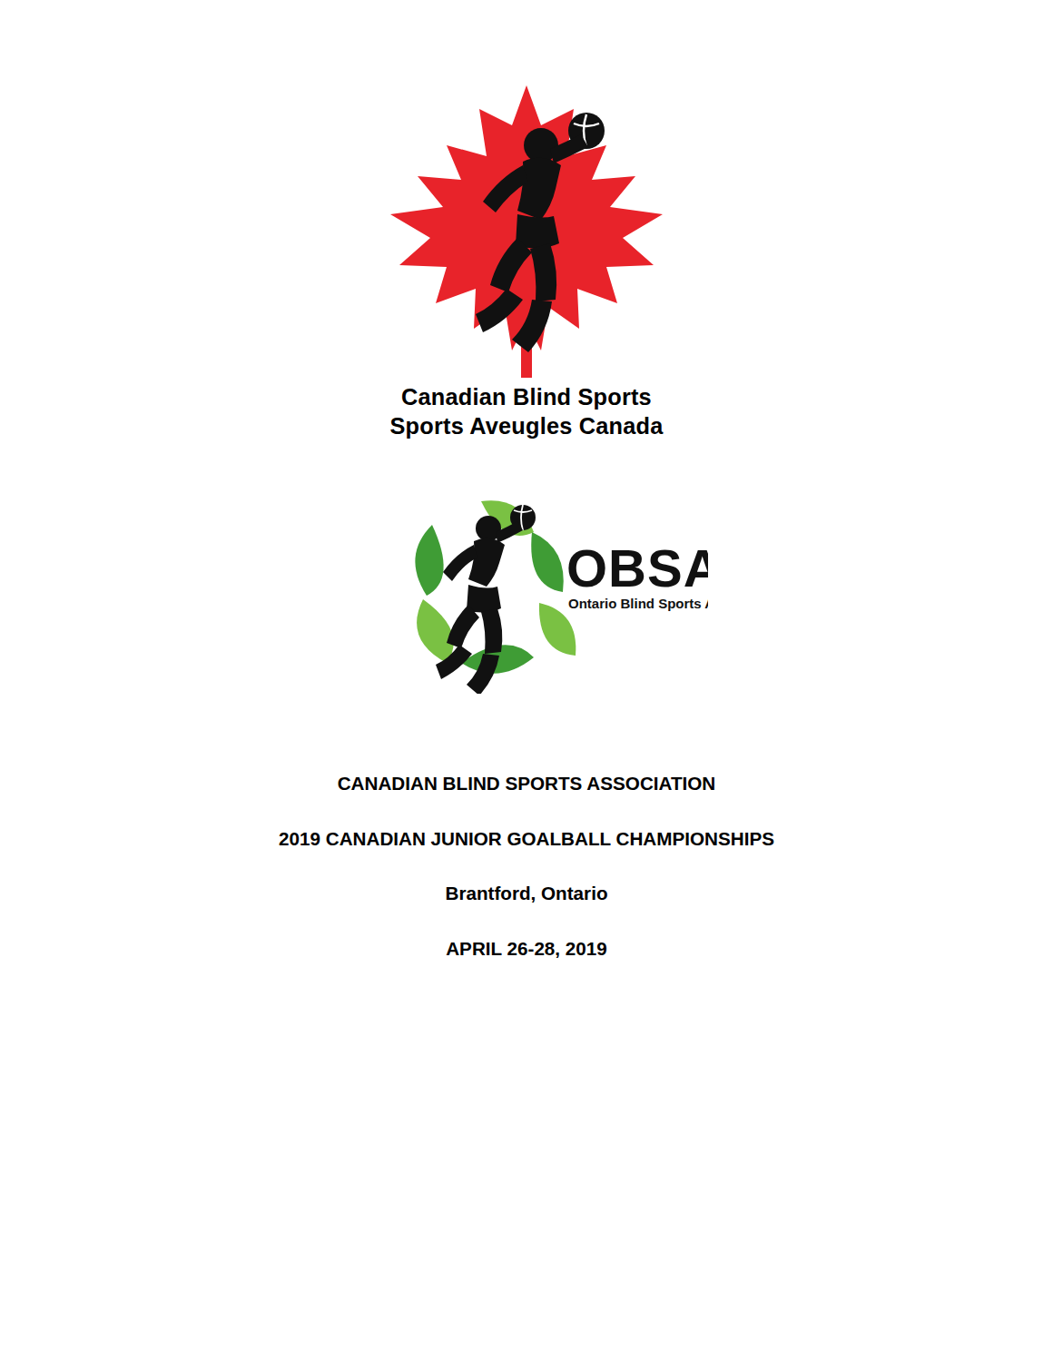Canadian Blind Sports
Sports Aveugles Canada
OBSA Ontario Blind Sports Association
CANADIAN BLIND SPORTS ASSOCIATION
2019 CANADIAN JUNIOR GOALBALL CHAMPIONSHIPS
Brantford, Ontario
APRIL 26-28, 2019